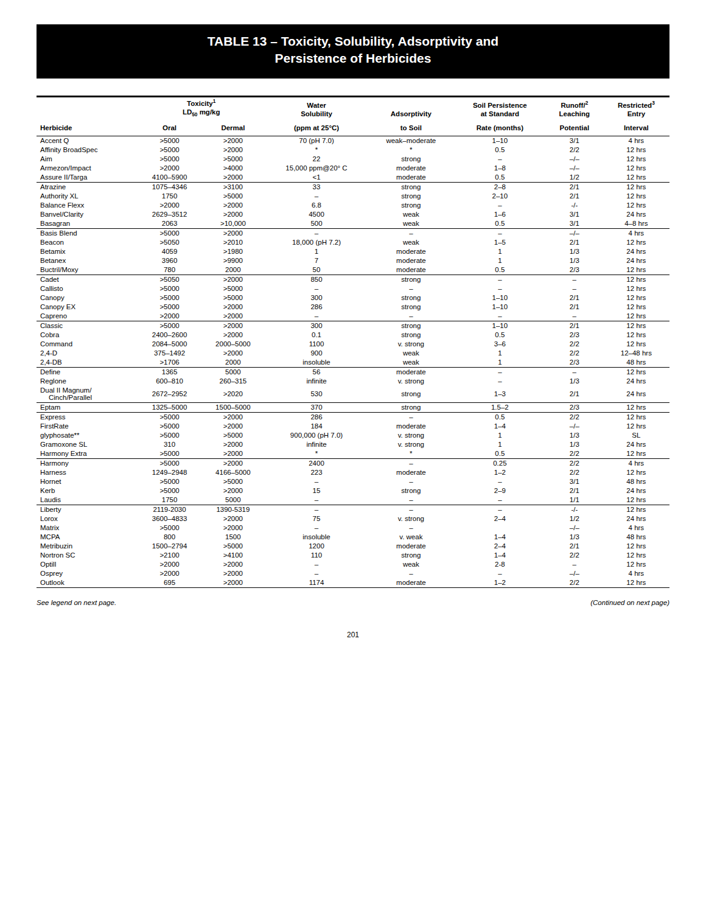TABLE 13 – Toxicity, Solubility, Adsorptivity and
Persistence of Herbicides
| | Toxicity 1 LD 50 mg/kg | Water Solubility | Adsorptivity | Soil Persistence at Standard | Runoff/ 2 Leaching | Restricted 3 Entry |
| --- | --- | --- | --- | --- | --- | --- |
| Herbicide | Oral | Dermal | (ppm at 25°C) | to Soil | Rate (months) | Potential | Interval |
| Accent Q | >5000 | >2000 | 70 (pH 7.0) | weak–moderate | 1–10 | 3/1 | 4 hrs |
| Affinity BroadSpec | >5000 | >2000 | * | * | 0.5 | 2/2 | 12 hrs |
| Aim | >5000 | >5000 | 22 | strong | – | –/– | 12 hrs |
| Armezon/Impact | >2000 | >4000 | 15,000 ppm@20° C | moderate | 1–8 | –/– | 12 hrs |
| Assure II/Targa | 4100–5900 | >2000 | <1 | moderate | 0.5 | 1/2 | 12 hrs |
| Atrazine | 1075–4346 | >3100 | 33 | strong | 2–8 | 2/1 | 12 hrs |
| Authority XL | 1750 | >5000 | – | strong | 2–10 | 2/1 | 12 hrs |
| Balance Flexx | >2000 | >2000 | 6.8 | strong | – | -/- | 12 hrs |
| Banvel/Clarity | 2629–3512 | >2000 | 4500 | weak | 1–6 | 3/1 | 24 hrs |
| Basagran | 2063 | >10,000 | 500 | weak | 0.5 | 3/1 | 4–8 hrs |
| Basis Blend | >5000 | >2000 | – | – | – | –/– | 4 hrs |
| Beacon | >5050 | >2010 | 18,000 (pH 7.2) | weak | 1–5 | 2/1 | 12 hrs |
| Betamix | 4059 | >1980 | 1 | moderate | 1 | 1/3 | 24 hrs |
| Betanex | 3960 | >9900 | 7 | moderate | 1 | 1/3 | 24 hrs |
| Buctril/Moxy | 780 | 2000 | 50 | moderate | 0.5 | 2/3 | 12 hrs |
| Cadet | >5050 | >2000 | 850 | strong | – | – | 12 hrs |
| Callisto | >5000 | >5000 | – | – | – | – | 12 hrs |
| Canopy | >5000 | >5000 | 300 | strong | 1–10 | 2/1 | 12 hrs |
| Canopy EX | >5000 | >2000 | 286 | strong | 1–10 | 2/1 | 12 hrs |
| Capreno | >2000 | >2000 | – | – | – | – | 12 hrs |
| Classic | >5000 | >2000 | 300 | strong | 1–10 | 2/1 | 12 hrs |
| Cobra | 2400–2600 | >2000 | 0.1 | strong | 0.5 | 2/3 | 12 hrs |
| Command | 2084–5000 | 2000–5000 | 1100 | v. strong | 3–6 | 2/2 | 12 hrs |
| 2,4-D | 375–1492 | >2000 | 900 | weak | 1 | 2/2 | 12–48 hrs |
| 2,4-DB | >1706 | 2000 | insoluble | weak | 1 | 2/3 | 48 hrs |
| Define | 1365 | 5000 | 56 | moderate | – | – | 12 hrs |
| Reglone | 600–810 | 260–315 | infinite | v. strong | – | 1/3 | 24 hrs |
| Dual II Magnum/ Cinch/Parallel | 2672–2952 | >2020 | 530 | strong | 1–3 | 2/1 | 24 hrs |
| Eptam | 1325–5000 | 1500–5000 | 370 | strong | 1.5–2 | 2/3 | 12 hrs |
| Express | >5000 | >2000 | 286 | – | 0.5 | 2/2 | 12 hrs |
| FirstRate | >5000 | >2000 | 184 | moderate | 1–4 | –/– | 12 hrs |
| glyphosate** | >5000 | >5000 | 900,000 (pH 7.0) | v. strong | 1 | 1/3 | SL |
| Gramoxone SL | 310 | >2000 | infinite | v. strong | 1 | 1/3 | 24 hrs |
| Harmony Extra | >5000 | >2000 | * | * | 0.5 | 2/2 | 12 hrs |
| Harmony | >5000 | >2000 | 2400 | – | 0.25 | 2/2 | 4 hrs |
| Harness | 1249–2948 | 4166–5000 | 223 | moderate | 1–2 | 2/2 | 12 hrs |
| Hornet | >5000 | >5000 | – | – | – | 3/1 | 48 hrs |
| Kerb | >5000 | >2000 | 15 | strong | 2–9 | 2/1 | 24 hrs |
| Laudis | 1750 | 5000 | – | – | – | 1/1 | 12 hrs |
| Liberty | 2119-2030 | 1390-5319 | – | – | – | -/- | 12 hrs |
| Lorox | 3600–4833 | >2000 | 75 | v. strong | 2–4 | 1/2 | 24 hrs |
| Matrix | >5000 | >2000 | – | – | | –/– | 4 hrs |
| MCPA | 800 | 1500 | insoluble | v. weak | 1–4 | 1/3 | 48 hrs |
| Metribuzin | 1500–2794 | >5000 | 1200 | moderate | 2–4 | 2/1 | 12 hrs |
| Nortron SC | >2100 | >4100 | 110 | strong | 1–4 | 2/2 | 12 hrs |
| Optill | >2000 | >2000 | – | weak | 2-8 | – | 12 hrs |
| Osprey | >2000 | >2000 | – | – | – | –/– | 4 hrs |
| Outlook | 695 | >2000 | 1174 | moderate | 1–2 | 2/2 | 12 hrs |
See legend on next page. (Continued on next page)
201